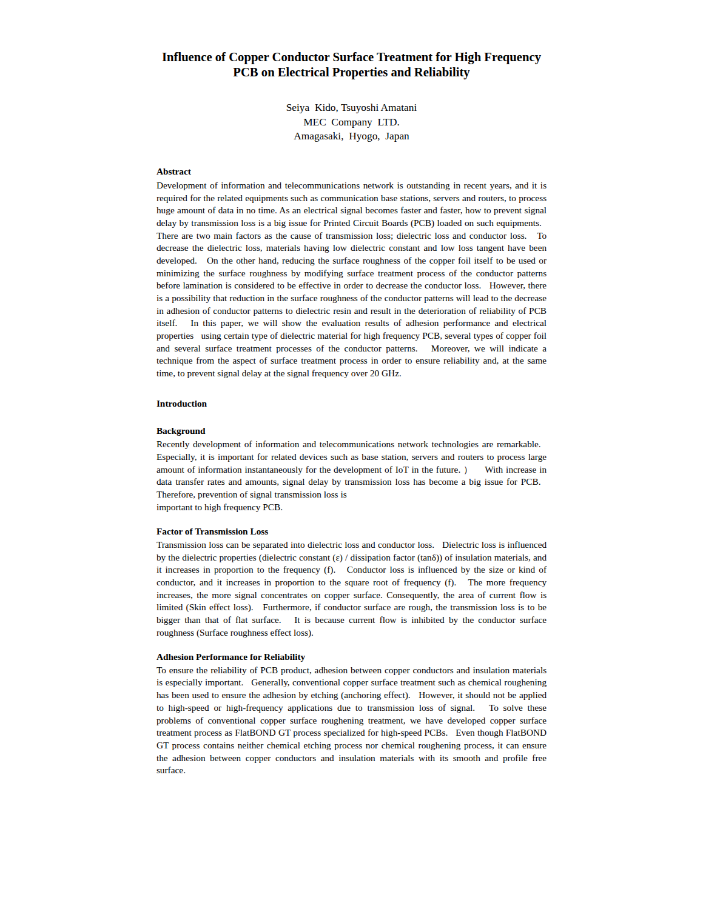Influence of Copper Conductor Surface Treatment for High Frequency PCB on Electrical Properties and Reliability
Seiya Kido, Tsuyoshi Amatani
MEC Company LTD.
Amagasaki, Hyogo, Japan
Abstract
Development of information and telecommunications network is outstanding in recent years, and it is required for the related equipments such as communication base stations, servers and routers, to process huge amount of data in no time. As an electrical signal becomes faster and faster, how to prevent signal delay by transmission loss is a big issue for Printed Circuit Boards (PCB) loaded on such equipments. There are two main factors as the cause of transmission loss; dielectric loss and conductor loss. To decrease the dielectric loss, materials having low dielectric constant and low loss tangent have been developed. On the other hand, reducing the surface roughness of the copper foil itself to be used or minimizing the surface roughness by modifying surface treatment process of the conductor patterns before lamination is considered to be effective in order to decrease the conductor loss. However, there is a possibility that reduction in the surface roughness of the conductor patterns will lead to the decrease in adhesion of conductor patterns to dielectric resin and result in the deterioration of reliability of PCB itself. In this paper, we will show the evaluation results of adhesion performance and electrical properties using certain type of dielectric material for high frequency PCB, several types of copper foil and several surface treatment processes of the conductor patterns. Moreover, we will indicate a technique from the aspect of surface treatment process in order to ensure reliability and, at the same time, to prevent signal delay at the signal frequency over 20 GHz.
Introduction
Background
Recently development of information and telecommunications network technologies are remarkable. Especially, it is important for related devices such as base station, servers and routers to process large amount of information instantaneously for the development of IoT in the future. ） With increase in data transfer rates and amounts, signal delay by transmission loss has become a big issue for PCB. Therefore, prevention of signal transmission loss is
important to high frequency PCB.
Factor of Transmission Loss
Transmission loss can be separated into dielectric loss and conductor loss. Dielectric loss is influenced by the dielectric properties (dielectric constant (ε) / dissipation factor (tanδ)) of insulation materials, and it increases in proportion to the frequency (f). Conductor loss is influenced by the size or kind of conductor, and it increases in proportion to the square root of frequency (f). The more frequency increases, the more signal concentrates on copper surface. Consequently, the area of current flow is limited (Skin effect loss). Furthermore, if conductor surface are rough, the transmission loss is to be bigger than that of flat surface. It is because current flow is inhibited by the conductor surface roughness (Surface roughness effect loss).
Adhesion Performance for Reliability
To ensure the reliability of PCB product, adhesion between copper conductors and insulation materials is especially important. Generally, conventional copper surface treatment such as chemical roughening has been used to ensure the adhesion by etching (anchoring effect). However, it should not be applied to high-speed or high-frequency applications due to transmission loss of signal. To solve these problems of conventional copper surface roughening treatment, we have developed copper surface treatment process as FlatBOND GT process specialized for high-speed PCBs. Even though FlatBOND GT process contains neither chemical etching process nor chemical roughening process, it can ensure the adhesion between copper conductors and insulation materials with its smooth and profile free surface.